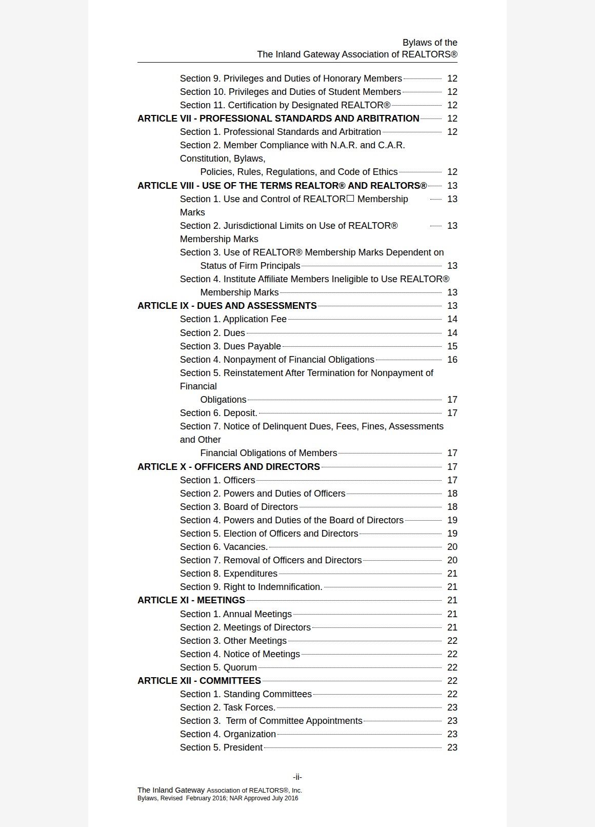Bylaws of the The Inland Gateway Association of REALTORS®
Section 9. Privileges and Duties of Honorary Members 12
Section 10. Privileges and Duties of Student Members 12
Section 11. Certification by Designated REALTOR® 12
ARTICLE VII - PROFESSIONAL STANDARDS AND ARBITRATION 12
Section 1. Professional Standards and Arbitration 12
Section 2. Member Compliance with N.A.R. and C.A.R. Constitution, Bylaws,
Policies, Rules, Regulations, and Code of Ethics 12
ARTICLE VIII - USE OF THE TERMS REALTOR® AND REALTORS® 13
Section 1. Use and Control of REALTOR Membership Marks 13
Section 2. Jurisdictional Limits on Use of REALTOR® Membership Marks 13
Section 3. Use of REALTOR® Membership Marks Dependent on
Status of Firm Principals 13
Section 4. Institute Affiliate Members Ineligible to Use REALTOR®
Membership Marks 13
ARTICLE IX - DUES AND ASSESSMENTS 13
Section 1. Application Fee 14
Section 2. Dues 14
Section 3. Dues Payable 15
Section 4. Nonpayment of Financial Obligations 16
Section 5. Reinstatement After Termination for Nonpayment of Financial
Obligations 17
Section 6. Deposit. 17
Section 7. Notice of Delinquent Dues, Fees, Fines, Assessments and Other
Financial Obligations of Members 17
ARTICLE X - OFFICERS AND DIRECTORS 17
Section 1. Officers 17
Section 2. Powers and Duties of Officers 18
Section 3. Board of Directors 18
Section 4. Powers and Duties of the Board of Directors 19
Section 5. Election of Officers and Directors 19
Section 6. Vacancies. 20
Section 7. Removal of Officers and Directors 20
Section 8. Expenditures 21
Section 9. Right to Indemnification. 21
ARTICLE XI - MEETINGS 21
Section 1. Annual Meetings 21
Section 2. Meetings of Directors 21
Section 3. Other Meetings 22
Section 4. Notice of Meetings 22
Section 5. Quorum 22
ARTICLE XII - COMMITTEES 22
Section 1. Standing Committees 22
Section 2. Task Forces. 23
Section 3. Term of Committee Appointments 23
Section 4. Organization 23
Section 5. President 23
-ii-
The Inland Gateway Association of REALTORS®, Inc.
Bylaws, Revised February 2016; NAR Approved July 2016